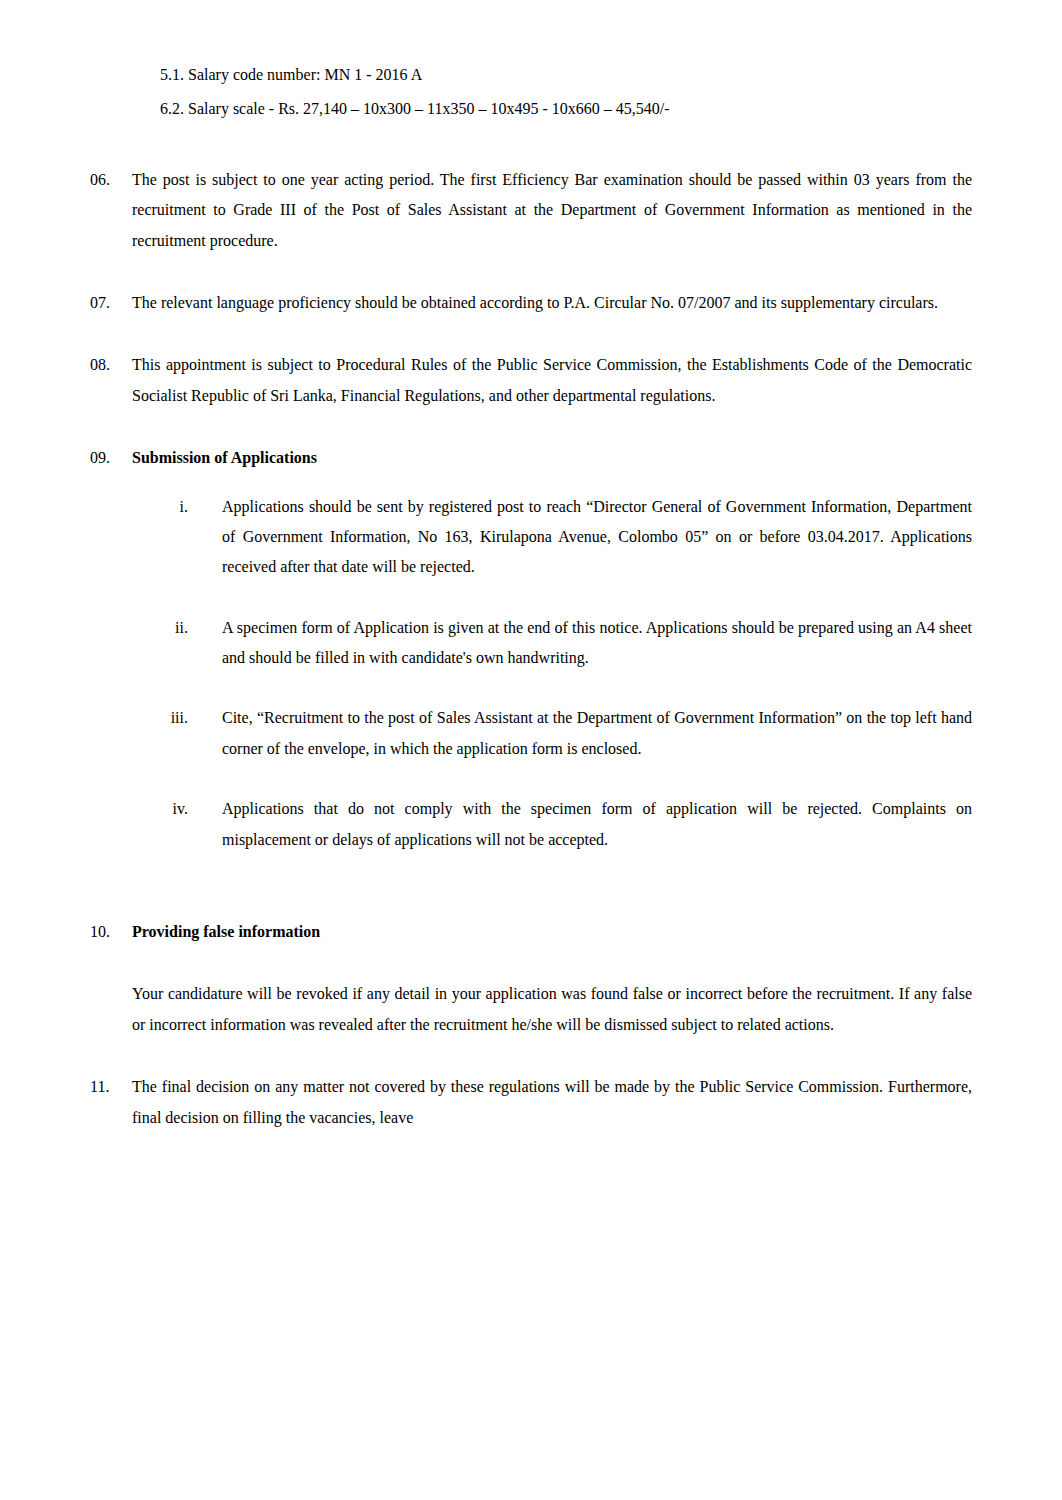5.1. Salary code number: MN 1 - 2016 A
6.2. Salary scale - Rs. 27,140 – 10x300 – 11x350 – 10x495 - 10x660 – 45,540/-
06.
The post is subject to one year acting period. The first Efficiency Bar examination should be passed within 03 years from the recruitment to Grade III of the Post of Sales Assistant at the Department of Government Information as mentioned in the recruitment procedure.
07.
The relevant language proficiency should be obtained according to P.A. Circular No. 07/2007 and its supplementary circulars.
08.
This appointment is subject to Procedural Rules of the Public Service Commission, the Establishments Code of the Democratic Socialist Republic of Sri Lanka, Financial Regulations, and other departmental regulations.
09.
Submission of Applications
Applications should be sent by registered post to reach “Director General of Government Information, Department of Government Information, No 163, Kirulapona Avenue, Colombo 05” on or before 03.04.2017. Applications received after that date will be rejected.
A specimen form of Application is given at the end of this notice. Applications should be prepared using an A4 sheet and should be filled in with candidate's own handwriting.
Cite, “Recruitment to the post of Sales Assistant at the Department of Government Information” on the top left hand corner of the envelope, in which the application form is enclosed.
Applications that do not comply with the specimen form of application will be rejected. Complaints on misplacement or delays of applications will not be accepted.
10.
Providing false information
Your candidature will be revoked if any detail in your application was found false or incorrect before the recruitment. If any false or incorrect information was revealed after the recruitment he/she will be dismissed subject to related actions.
11.
The final decision on any matter not covered by these regulations will be made by the Public Service Commission. Furthermore, final decision on filling the vacancies, leave